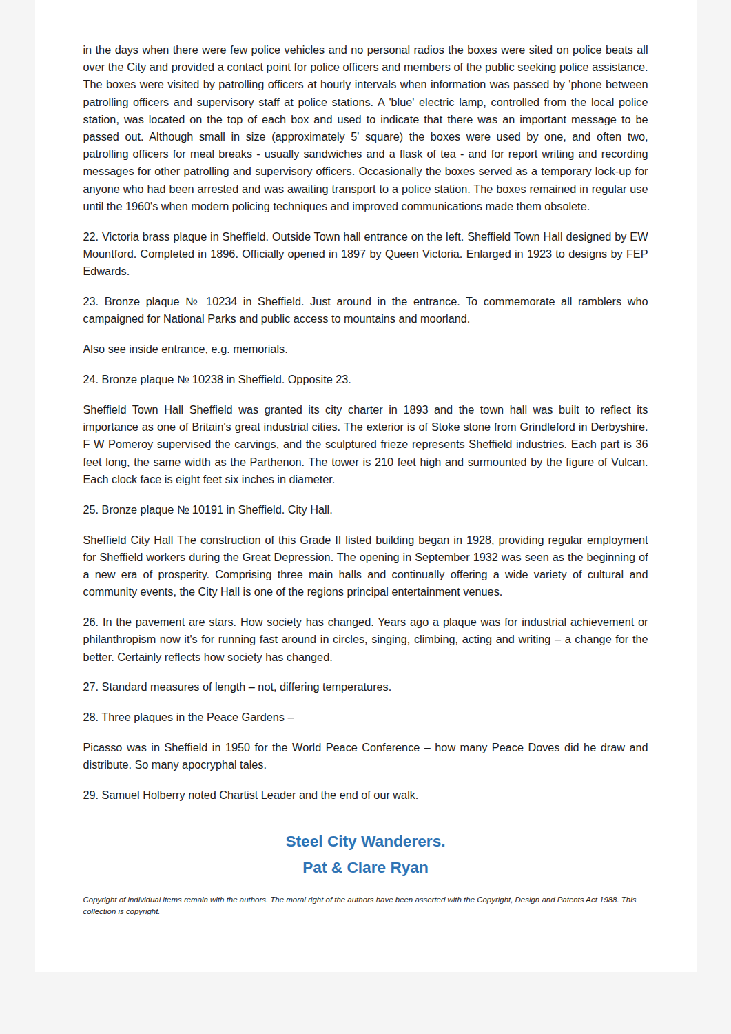in the days when there were few police vehicles and no personal radios the boxes were sited on police beats all over the City and provided a contact point for police officers and members of the public seeking police assistance. The boxes were visited by patrolling officers at hourly intervals when information was passed by 'phone between patrolling officers and supervisory staff at police stations. A 'blue' electric lamp, controlled from the local police station, was located on the top of each box and used to indicate that there was an important message to be passed out. Although small in size (approximately 5' square) the boxes were used by one, and often two, patrolling officers for meal breaks - usually sandwiches and a flask of tea - and for report writing and recording messages for other patrolling and supervisory officers. Occasionally the boxes served as a temporary lock-up for anyone who had been arrested and was awaiting transport to a police station. The boxes remained in regular use until the 1960's when modern policing techniques and improved communications made them obsolete.
22. Victoria brass plaque in Sheffield. Outside Town hall entrance on the left. Sheffield Town Hall designed by EW Mountford. Completed in 1896. Officially opened in 1897 by Queen Victoria. Enlarged in 1923 to designs by FEP Edwards.
23. Bronze plaque № 10234 in Sheffield. Just around in the entrance. To commemorate all ramblers who campaigned for National Parks and public access to mountains and moorland.
Also see inside entrance, e.g. memorials.
24. Bronze plaque № 10238 in Sheffield. Opposite 23.
Sheffield Town Hall Sheffield was granted its city charter in 1893 and the town hall was built to reflect its importance as one of Britain's great industrial cities. The exterior is of Stoke stone from Grindleford in Derbyshire. F W Pomeroy supervised the carvings, and the sculptured frieze represents Sheffield industries. Each part is 36 feet long, the same width as the Parthenon. The tower is 210 feet high and surmounted by the figure of Vulcan. Each clock face is eight feet six inches in diameter.
25. Bronze plaque № 10191 in Sheffield. City Hall.
Sheffield City Hall The construction of this Grade II listed building began in 1928, providing regular employment for Sheffield workers during the Great Depression. The opening in September 1932 was seen as the beginning of a new era of prosperity. Comprising three main halls and continually offering a wide variety of cultural and community events, the City Hall is one of the regions principal entertainment venues.
26. In the pavement are stars. How society has changed. Years ago a plaque was for industrial achievement or philanthropism now it's for running fast around in circles, singing, climbing, acting and writing – a change for the better. Certainly reflects how society has changed.
27. Standard measures of length – not, differing temperatures.
28. Three plaques in the Peace Gardens –
Picasso was in Sheffield in 1950 for the World Peace Conference – how many Peace Doves did he draw and distribute. So many apocryphal tales.
29. Samuel Holberry noted Chartist Leader and the end of our walk.
Steel City Wanderers.
Pat & Clare Ryan
Copyright of individual items remain with the authors. The moral right of the authors have been asserted with the Copyright, Design and Patents Act 1988. This collection is copyright.